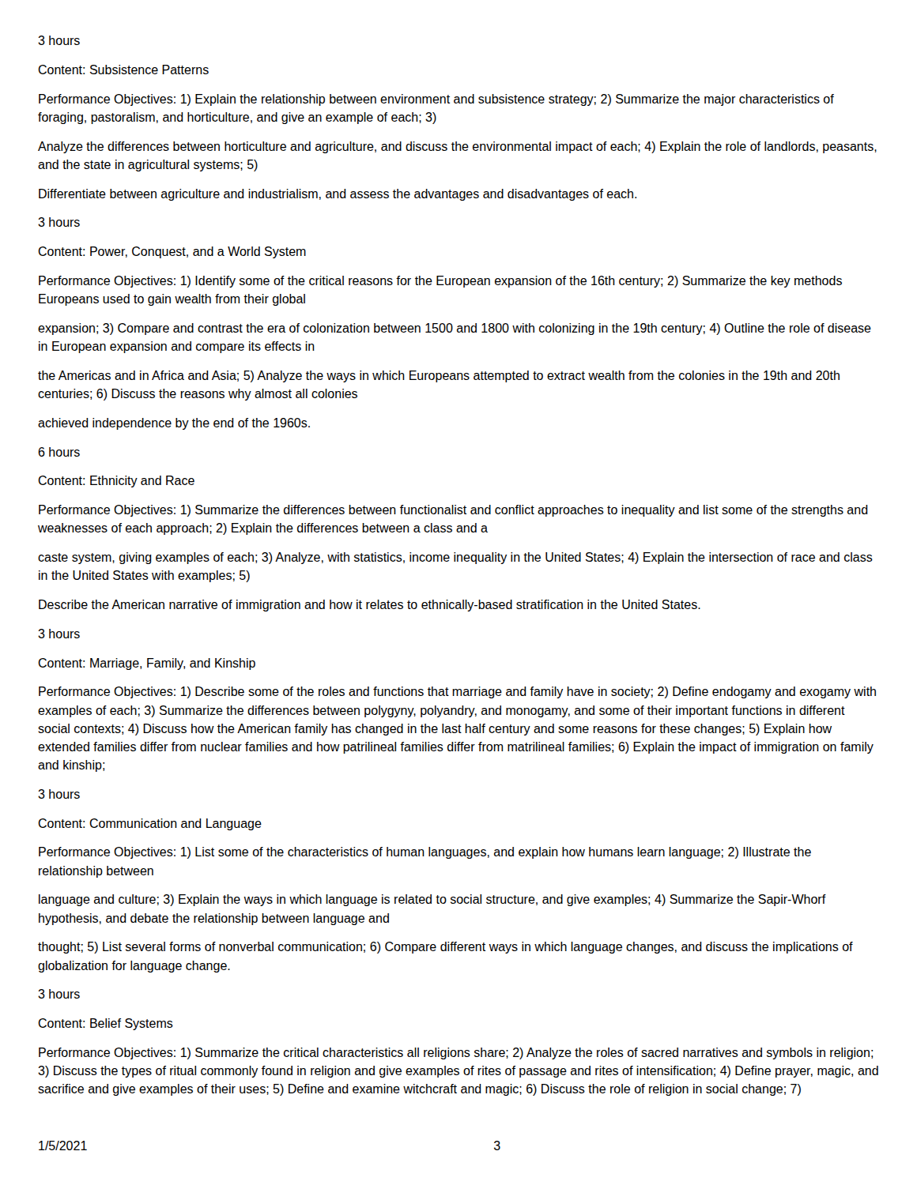3 hours
Content: Subsistence Patterns
Performance Objectives: 1) Explain the relationship between environment and subsistence strategy; 2) Summarize the major characteristics of foraging, pastoralism, and horticulture, and give an example of each; 3)
Analyze the differences between horticulture and agriculture, and discuss the environmental impact of each; 4) Explain the role of landlords, peasants, and the state in agricultural systems; 5)
Differentiate between agriculture and industrialism, and assess the advantages and disadvantages of each.
3 hours
Content: Power, Conquest, and a World System
Performance Objectives: 1) Identify some of the critical reasons for the European expansion of the 16th century; 2) Summarize the key methods Europeans used to gain wealth from their global
expansion; 3) Compare and contrast the era of colonization between 1500 and 1800 with colonizing in the 19th century; 4) Outline the role of disease in European expansion and compare its effects in
the Americas and in Africa and Asia; 5) Analyze the ways in which Europeans attempted to extract wealth from the colonies in the 19th and 20th centuries; 6) Discuss the reasons why almost all colonies
achieved independence by the end of the 1960s.
6 hours
Content: Ethnicity and Race
Performance Objectives: 1) Summarize the differences between functionalist and conflict approaches to inequality and list some of the strengths and weaknesses of each approach; 2) Explain the differences between a class and a
caste system, giving examples of each; 3) Analyze, with statistics, income inequality in the United States; 4) Explain the intersection of race and class in the United States with examples; 5)
Describe the American narrative of immigration and how it relates to ethnically-based stratification in the United States.
3 hours
Content: Marriage, Family, and Kinship
Performance Objectives: 1) Describe some of the roles and functions that marriage and family have in society; 2) Define endogamy and exogamy with examples of each; 3) Summarize the differences between polygyny, polyandry, and monogamy, and some of their important functions in different social contexts; 4) Discuss how the American family has changed in the last half century and some reasons for these changes; 5) Explain how extended families differ from nuclear families and how patrilineal families differ from matrilineal families; 6) Explain the impact of immigration on family and kinship;
3 hours
Content: Communication and Language
Performance Objectives: 1) List some of the characteristics of human languages, and explain how humans learn language; 2) Illustrate the relationship between
language and culture; 3) Explain the ways in which language is related to social structure, and give examples; 4) Summarize the Sapir-Whorf hypothesis, and debate the relationship between language and
thought; 5) List several forms of nonverbal communication; 6) Compare different ways in which language changes, and discuss the implications of globalization for language change.
3 hours
Content: Belief Systems
Performance Objectives: 1) Summarize the critical characteristics all religions share; 2) Analyze the roles of sacred narratives and symbols in religion; 3) Discuss the types of ritual commonly found in religion and give examples of rites of passage and rites of intensification; 4) Define prayer, magic, and sacrifice and give examples of their uses; 5) Define and examine witchcraft and magic; 6) Discuss the role of religion in social change; 7)
1/5/2021 3